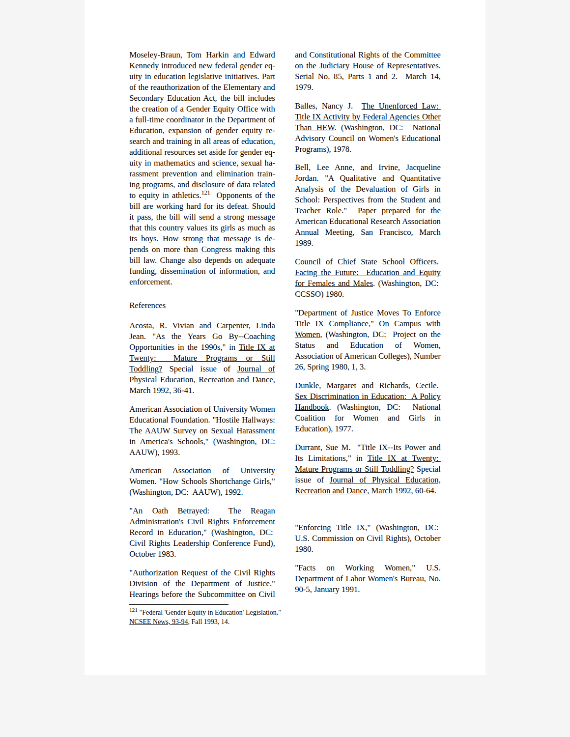Moseley-Braun, Tom Harkin and Edward Kennedy introduced new federal gender equity in education legislative initiatives. Part of the reauthorization of the Elementary and Secondary Education Act, the bill includes the creation of a Gender Equity Office with a full-time coordinator in the Department of Education, expansion of gender equity research and training in all areas of education, additional resources set aside for gender equity in mathematics and science, sexual harassment prevention and elimination training programs, and disclosure of data related to equity in athletics.121 Opponents of the bill are working hard for its defeat. Should it pass, the bill will send a strong message that this country values its girls as much as its boys. How strong that message is depends on more than Congress making this bill law. Change also depends on adequate funding, dissemination of information, and enforcement.
References
Acosta, R. Vivian and Carpenter, Linda Jean. "As the Years Go By--Coaching Opportunities in the 1990s," in Title IX at Twenty: Mature Programs or Still Toddling? Special issue of Journal of Physical Education, Recreation and Dance, March 1992, 36-41.
American Association of University Women Educational Foundation. "Hostile Hallways: The AAUW Survey on Sexual Harassment in America's Schools," (Washington, DC: AAUW), 1993.
American Association of University Women. "How Schools Shortchange Girls," (Washington, DC: AAUW), 1992.
"An Oath Betrayed: The Reagan Administration's Civil Rights Enforcement Record in Education," (Washington, DC: Civil Rights Leadership Conference Fund), October 1983.
"Authorization Request of the Civil Rights Division of the Department of Justice." Hearings before the Subcommittee on Civil and Constitutional Rights of the Committee on the Judiciary House of Representatives. Serial No. 85, Parts 1 and 2. March 14, 1979.
Balles, Nancy J. The Unenforced Law: Title IX Activity by Federal Agencies Other Than HEW. (Washington, DC: National Advisory Council on Women's Educational Programs), 1978.
Bell, Lee Anne, and Irvine, Jacqueline Jordan. "A Qualitative and Quantitative Analysis of the Devaluation of Girls in School: Perspectives from the Student and Teacher Role." Paper prepared for the American Educational Research Association Annual Meeting, San Francisco, March 1989.
Council of Chief State School Officers. Facing the Future: Education and Equity for Females and Males. (Washington, DC: CCSSO) 1980.
"Department of Justice Moves To Enforce Title IX Compliance," On Campus with Women, (Washington, DC: Project on the Status and Education of Women, Association of American Colleges), Number 26, Spring 1980, 1, 3.
Dunkle, Margaret and Richards, Cecile. Sex Discrimination in Education: A Policy Handbook. (Washington, DC: National Coalition for Women and Girls in Education), 1977.
Durrant, Sue M. "Title IX--Its Power and Its Limitations," in Title IX at Twenty: Mature Programs or Still Toddling? Special issue of Journal of Physical Education, Recreation and Dance, March 1992, 60-64.
"Enforcing Title IX," (Washington, DC: U.S. Commission on Civil Rights), October 1980.
"Facts on Working Women," U.S. Department of Labor Women's Bureau, No. 90-5, January 1991.
121 "Federal 'Gender Equity in Education' Legislation," NCSEE News, 93-94, Fall 1993, 14.